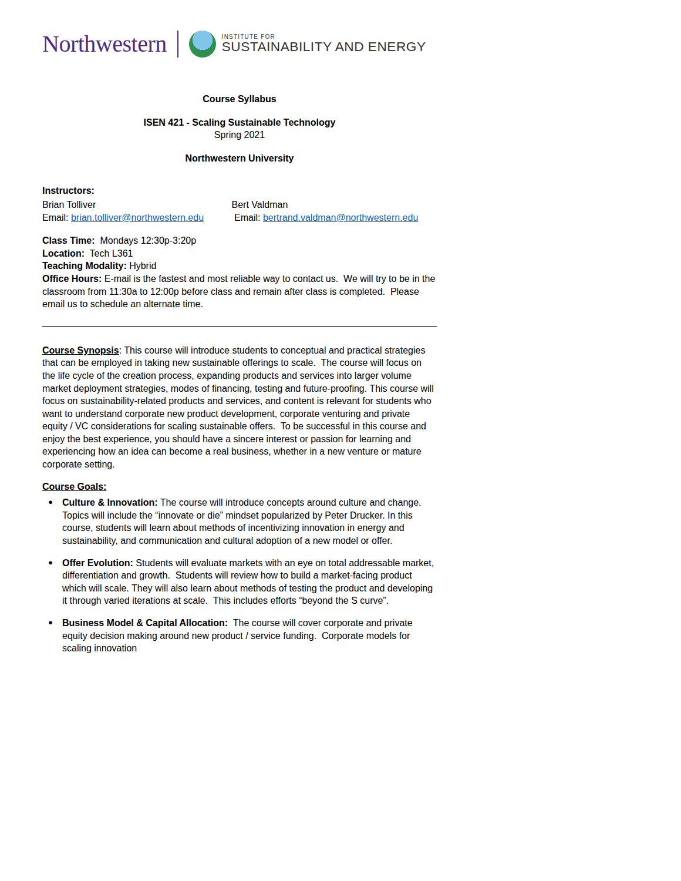Northwestern
INSTITUTE FOR
SUSTAINABILITY AND ENERGY
Course Syllabus
ISEN 421 - Scaling Sustainable Technology
Spring 2021
Northwestern University
Instructors:
| Brian Tolliver Email: brian.tolliver@northwestern.edu | Bert Valdman Email: bertrand.valdman@northwestern.edu |
Class Time: Mondays 12:30p-3:20p
Location: Tech L361
Teaching Modality: Hybrid
Office Hours: E-mail is the fastest and most reliable way to contact us. We will try to be in the classroom from 11:30a to 12:00p before class and remain after class is completed. Please email us to schedule an alternate time.
Course Synopsis: This course will introduce students to conceptual and practical strategies that can be employed in taking new sustainable offerings to scale. The course will focus on the life cycle of the creation process, expanding products and services into larger volume market deployment strategies, modes of financing, testing and future-proofing. This course will focus on sustainability-related products and services, and content is relevant for students who want to understand corporate new product development, corporate venturing and private equity / VC considerations for scaling sustainable offers. To be successful in this course and enjoy the best experience, you should have a sincere interest or passion for learning and experiencing how an idea can become a real business, whether in a new venture or mature corporate setting.
Course Goals:
Culture & Innovation: The course will introduce concepts around culture and change. Topics will include the “innovate or die” mindset popularized by Peter Drucker. In this course, students will learn about methods of incentivizing innovation in energy and sustainability, and communication and cultural adoption of a new model or offer.
Offer Evolution: Students will evaluate markets with an eye on total addressable market, differentiation and growth. Students will review how to build a market-facing product which will scale. They will also learn about methods of testing the product and developing it through varied iterations at scale. This includes efforts “beyond the S curve”.
Business Model & Capital Allocation: The course will cover corporate and private equity decision making around new product / service funding. Corporate models for scaling innovation